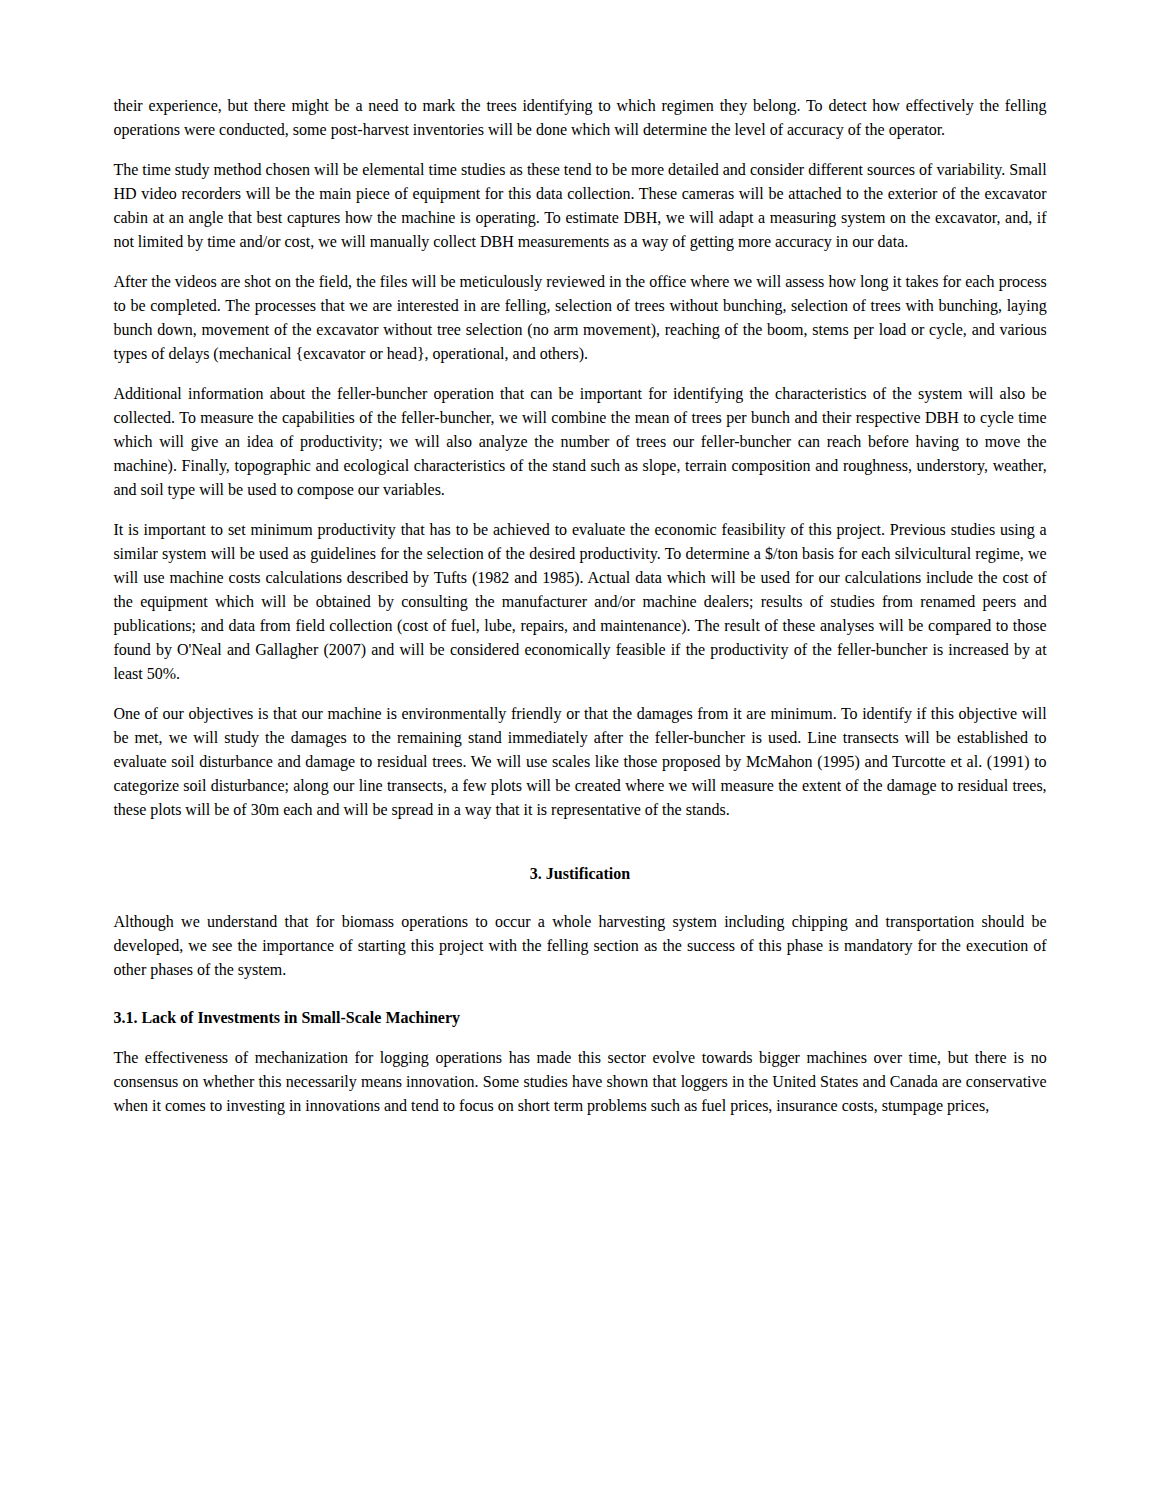their experience, but there might be a need to mark the trees identifying to which regimen they belong. To detect how effectively the felling operations were conducted, some post-harvest inventories will be done which will determine the level of accuracy of the operator.
The time study method chosen will be elemental time studies as these tend to be more detailed and consider different sources of variability. Small HD video recorders will be the main piece of equipment for this data collection. These cameras will be attached to the exterior of the excavator cabin at an angle that best captures how the machine is operating. To estimate DBH, we will adapt a measuring system on the excavator, and, if not limited by time and/or cost, we will manually collect DBH measurements as a way of getting more accuracy in our data.
After the videos are shot on the field, the files will be meticulously reviewed in the office where we will assess how long it takes for each process to be completed. The processes that we are interested in are felling, selection of trees without bunching, selection of trees with bunching, laying bunch down, movement of the excavator without tree selection (no arm movement), reaching of the boom, stems per load or cycle, and various types of delays (mechanical {excavator or head}, operational, and others).
Additional information about the feller-buncher operation that can be important for identifying the characteristics of the system will also be collected. To measure the capabilities of the feller-buncher, we will combine the mean of trees per bunch and their respective DBH to cycle time which will give an idea of productivity; we will also analyze the number of trees our feller-buncher can reach before having to move the machine). Finally, topographic and ecological characteristics of the stand such as slope, terrain composition and roughness, understory, weather, and soil type will be used to compose our variables.
It is important to set minimum productivity that has to be achieved to evaluate the economic feasibility of this project. Previous studies using a similar system will be used as guidelines for the selection of the desired productivity. To determine a $/ton basis for each silvicultural regime, we will use machine costs calculations described by Tufts (1982 and 1985). Actual data which will be used for our calculations include the cost of the equipment which will be obtained by consulting the manufacturer and/or machine dealers; results of studies from renamed peers and publications; and data from field collection (cost of fuel, lube, repairs, and maintenance). The result of these analyses will be compared to those found by O'Neal and Gallagher (2007) and will be considered economically feasible if the productivity of the feller-buncher is increased by at least 50%.
One of our objectives is that our machine is environmentally friendly or that the damages from it are minimum. To identify if this objective will be met, we will study the damages to the remaining stand immediately after the feller-buncher is used. Line transects will be established to evaluate soil disturbance and damage to residual trees. We will use scales like those proposed by McMahon (1995) and Turcotte et al. (1991) to categorize soil disturbance; along our line transects, a few plots will be created where we will measure the extent of the damage to residual trees, these plots will be of 30m each and will be spread in a way that it is representative of the stands.
3. Justification
Although we understand that for biomass operations to occur a whole harvesting system including chipping and transportation should be developed, we see the importance of starting this project with the felling section as the success of this phase is mandatory for the execution of other phases of the system.
3.1. Lack of Investments in Small-Scale Machinery
The effectiveness of mechanization for logging operations has made this sector evolve towards bigger machines over time, but there is no consensus on whether this necessarily means innovation. Some studies have shown that loggers in the United States and Canada are conservative when it comes to investing in innovations and tend to focus on short term problems such as fuel prices, insurance costs, stumpage prices,